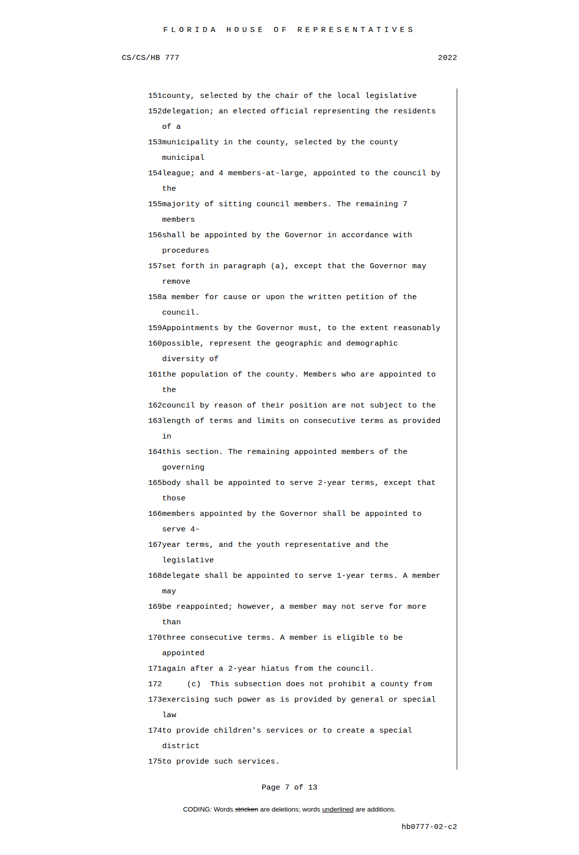FLORIDA HOUSE OF REPRESENTATIVES
CS/CS/HB 777 2022
| 151 | county, selected by the chair of the local legislative |
| 152 | delegation; an elected official representing the residents of a |
| 153 | municipality in the county, selected by the county municipal |
| 154 | league; and 4 members-at-large, appointed to the council by the |
| 155 | majority of sitting council members. The remaining 7 members |
| 156 | shall be appointed by the Governor in accordance with procedures |
| 157 | set forth in paragraph (a), except that the Governor may remove |
| 158 | a member for cause or upon the written petition of the council. |
| 159 | Appointments by the Governor must, to the extent reasonably |
| 160 | possible, represent the geographic and demographic diversity of |
| 161 | the population of the county. Members who are appointed to the |
| 162 | council by reason of their position are not subject to the |
| 163 | length of terms and limits on consecutive terms as provided in |
| 164 | this section. The remaining appointed members of the governing |
| 165 | body shall be appointed to serve 2-year terms, except that those |
| 166 | members appointed by the Governor shall be appointed to serve 4- |
| 167 | year terms, and the youth representative and the legislative |
| 168 | delegate shall be appointed to serve 1-year terms. A member may |
| 169 | be reappointed; however, a member may not serve for more than |
| 170 | three consecutive terms. A member is eligible to be appointed |
| 171 | again after a 2-year hiatus from the council. |
| 172 | (c) This subsection does not prohibit a county from |
| 173 | exercising such power as is provided by general or special law |
| 174 | to provide children's services or to create a special district |
| 175 | to provide such services. |
Page 7 of 13
CODING: Words stricken are deletions; words underlined are additions.
hb0777-02-c2